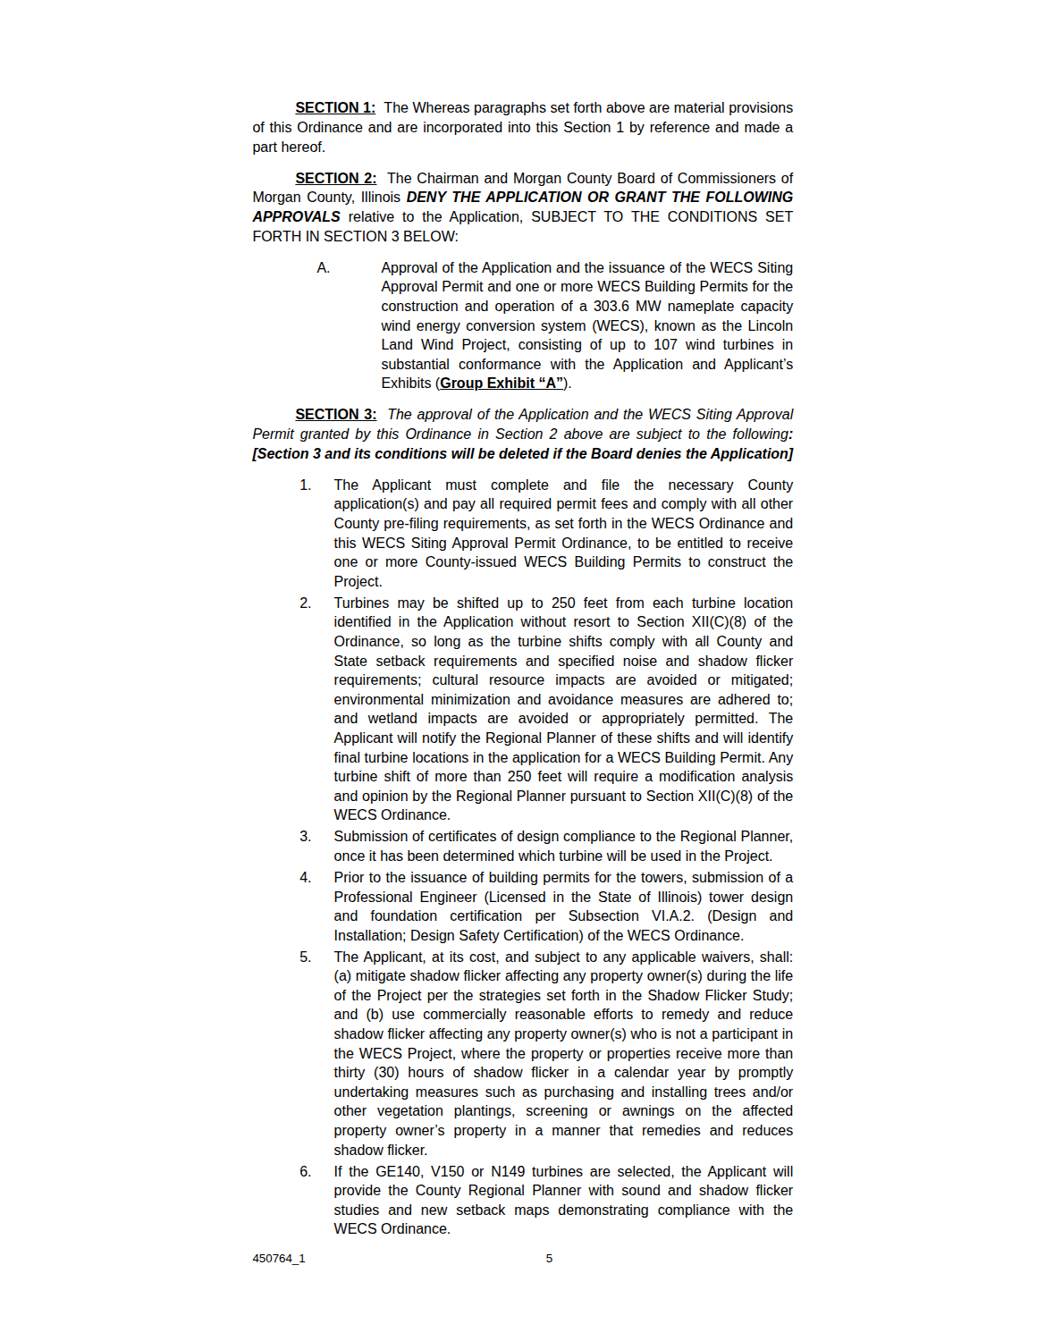SECTION 1: The Whereas paragraphs set forth above are material provisions of this Ordinance and are incorporated into this Section 1 by reference and made a part hereof.
SECTION 2: The Chairman and Morgan County Board of Commissioners of Morgan County, Illinois DENY THE APPLICATION OR GRANT THE FOLLOWING APPROVALS relative to the Application, SUBJECT TO THE CONDITIONS SET FORTH IN SECTION 3 BELOW:
A. Approval of the Application and the issuance of the WECS Siting Approval Permit and one or more WECS Building Permits for the construction and operation of a 303.6 MW nameplate capacity wind energy conversion system (WECS), known as the Lincoln Land Wind Project, consisting of up to 107 wind turbines in substantial conformance with the Application and Applicant’s Exhibits (Group Exhibit “A”).
SECTION 3: The approval of the Application and the WECS Siting Approval Permit granted by this Ordinance in Section 2 above are subject to the following: [Section 3 and its conditions will be deleted if the Board denies the Application]
The Applicant must complete and file the necessary County application(s) and pay all required permit fees and comply with all other County pre-filing requirements, as set forth in the WECS Ordinance and this WECS Siting Approval Permit Ordinance, to be entitled to receive one or more County-issued WECS Building Permits to construct the Project.
Turbines may be shifted up to 250 feet from each turbine location identified in the Application without resort to Section XII(C)(8) of the Ordinance, so long as the turbine shifts comply with all County and State setback requirements and specified noise and shadow flicker requirements; cultural resource impacts are avoided or mitigated; environmental minimization and avoidance measures are adhered to; and wetland impacts are avoided or appropriately permitted. The Applicant will notify the Regional Planner of these shifts and will identify final turbine locations in the application for a WECS Building Permit. Any turbine shift of more than 250 feet will require a modification analysis and opinion by the Regional Planner pursuant to Section XII(C)(8) of the WECS Ordinance.
Submission of certificates of design compliance to the Regional Planner, once it has been determined which turbine will be used in the Project.
Prior to the issuance of building permits for the towers, submission of a Professional Engineer (Licensed in the State of Illinois) tower design and foundation certification per Subsection VI.A.2. (Design and Installation; Design Safety Certification) of the WECS Ordinance.
The Applicant, at its cost, and subject to any applicable waivers, shall: (a) mitigate shadow flicker affecting any property owner(s) during the life of the Project per the strategies set forth in the Shadow Flicker Study; and (b) use commercially reasonable efforts to remedy and reduce shadow flicker affecting any property owner(s) who is not a participant in the WECS Project, where the property or properties receive more than thirty (30) hours of shadow flicker in a calendar year by promptly undertaking measures such as purchasing and installing trees and/or other vegetation plantings, screening or awnings on the affected property owner’s property in a manner that remedies and reduces shadow flicker.
If the GE140, V150 or N149 turbines are selected, the Applicant will provide the County Regional Planner with sound and shadow flicker studies and new setback maps demonstrating compliance with the WECS Ordinance.
450764_1
5